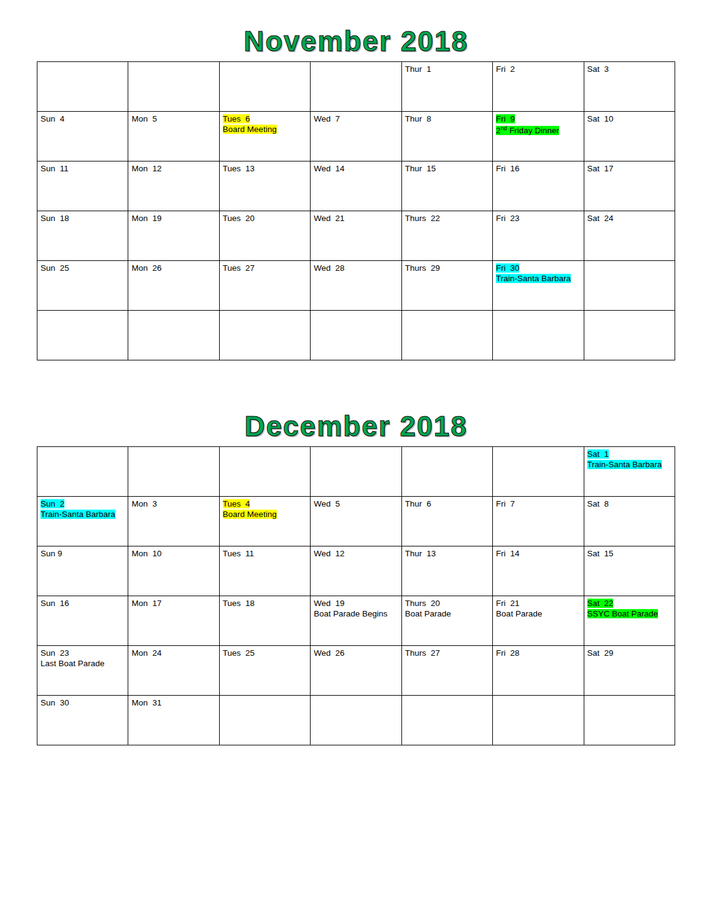November 2018
| | | | | Thur 1 | Fri 2 | Sat 3 |
| Sun 4 | Mon 5 | Tues 6 Board Meeting | Wed 7 | Thur 8 | Fri 9 2 nd Friday Dinner | Sat 10 |
| Sun 11 | Mon 12 | Tues 13 | Wed 14 | Thur 15 | Fri 16 | Sat 17 |
| Sun 18 | Mon 19 | Tues 20 | Wed 21 | Thurs 22 | Fri 23 | Sat 24 |
| Sun 25 | Mon 26 | Tues 27 | Wed 28 | Thurs 29 | Fri 30 Train-Santa Barbara | |
December 2018
| | | | | | | Sat 1 Train-Santa Barbara |
| Sun 2 Train-Santa Barbara | Mon 3 | Tues 4 Board Meeting | Wed 5 | Thur 6 | Fri 7 | Sat 8 |
| Sun 9 | Mon 10 | Tues 11 | Wed 12 | Thur 13 | Fri 14 | Sat 15 |
| Sun 16 | Mon 17 | Tues 18 | Wed 19 Boat Parade Begins | Thurs 20 Boat Parade | Fri 21 Boat Parade | Sat 22 SSYC Boat Parade |
| Sun 23 Last Boat Parade | Mon 24 | Tues 25 | Wed 26 | Thurs 27 | Fri 28 | Sat 29 |
| Sun 30 | Mon 31 | | | | | |